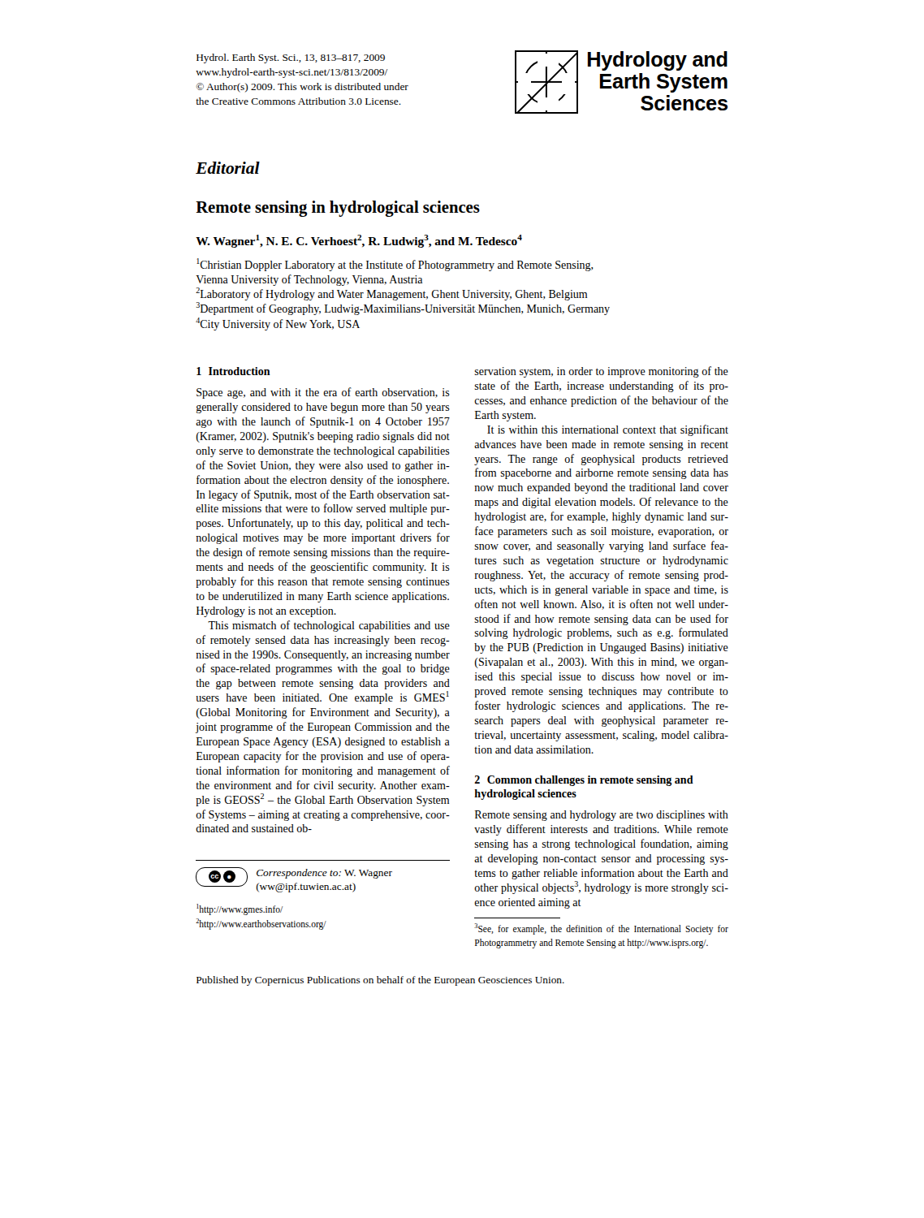Hydrol. Earth Syst. Sci., 13, 813–817, 2009
www.hydrol-earth-syst-sci.net/13/813/2009/
© Author(s) 2009. This work is distributed under
the Creative Commons Attribution 3.0 License.
Hydrology and
Earth System
Sciences
Editorial
Remote sensing in hydrological sciences
W. Wagner1, N. E. C. Verhoest2, R. Ludwig3, and M. Tedesco4
1Christian Doppler Laboratory at the Institute of Photogrammetry and Remote Sensing,
Vienna University of Technology, Vienna, Austria
2Laboratory of Hydrology and Water Management, Ghent University, Ghent, Belgium
3Department of Geography, Ludwig-Maximilians-Universität München, Munich, Germany
4City University of New York, USA
1 Introduction
Space age, and with it the era of earth observation, is generally considered to have begun more than 50 years ago with the launch of Sputnik-1 on 4 October 1957 (Kramer, 2002). Sputnik's beeping radio signals did not only serve to demonstrate the technological capabilities of the Soviet Union, they were also used to gather information about the electron density of the ionosphere. In legacy of Sputnik, most of the Earth observation satellite missions that were to follow served multiple purposes. Unfortunately, up to this day, political and technological motives may be more important drivers for the design of remote sensing missions than the requirements and needs of the geoscientific community. It is probably for this reason that remote sensing continues to be underutilized in many Earth science applications. Hydrology is not an exception.
This mismatch of technological capabilities and use of remotely sensed data has increasingly been recognised in the 1990s. Consequently, an increasing number of space-related programmes with the goal to bridge the gap between remote sensing data providers and users have been initiated. One example is GMES1 (Global Monitoring for Environment and Security), a joint programme of the European Commission and the European Space Agency (ESA) designed to establish a European capacity for the provision and use of operational information for monitoring and management of the environment and for civil security. Another example is GEOSS2 – the Global Earth Observation System of Systems – aiming at creating a comprehensive, coordinated and sustained ob-
cc
●
Correspondence to: W. Wagner
(ww@ipf.tuwien.ac.at)
1http://www.gmes.info/
2http://www.earthobservations.org/
servation system, in order to improve monitoring of the state of the Earth, increase understanding of its processes, and enhance prediction of the behaviour of the Earth system.
It is within this international context that significant advances have been made in remote sensing in recent years. The range of geophysical products retrieved from spaceborne and airborne remote sensing data has now much expanded beyond the traditional land cover maps and digital elevation models. Of relevance to the hydrologist are, for example, highly dynamic land surface parameters such as soil moisture, evaporation, or snow cover, and seasonally varying land surface features such as vegetation structure or hydrodynamic roughness. Yet, the accuracy of remote sensing products, which is in general variable in space and time, is often not well known. Also, it is often not well understood if and how remote sensing data can be used for solving hydrologic problems, such as e.g. formulated by the PUB (Prediction in Ungauged Basins) initiative (Sivapalan et al., 2003). With this in mind, we organised this special issue to discuss how novel or improved remote sensing techniques may contribute to foster hydrologic sciences and applications. The research papers deal with geophysical parameter retrieval, uncertainty assessment, scaling, model calibration and data assimilation.
2 Common challenges in remote sensing and hydrological sciences
Remote sensing and hydrology are two disciplines with vastly different interests and traditions. While remote sensing has a strong technological foundation, aiming at developing non-contact sensor and processing systems to gather reliable information about the Earth and other physical objects3, hydrology is more strongly science oriented aiming at
3See, for example, the definition of the International Society for Photogrammetry and Remote Sensing at http://www.isprs.org/.
Published by Copernicus Publications on behalf of the European Geosciences Union.